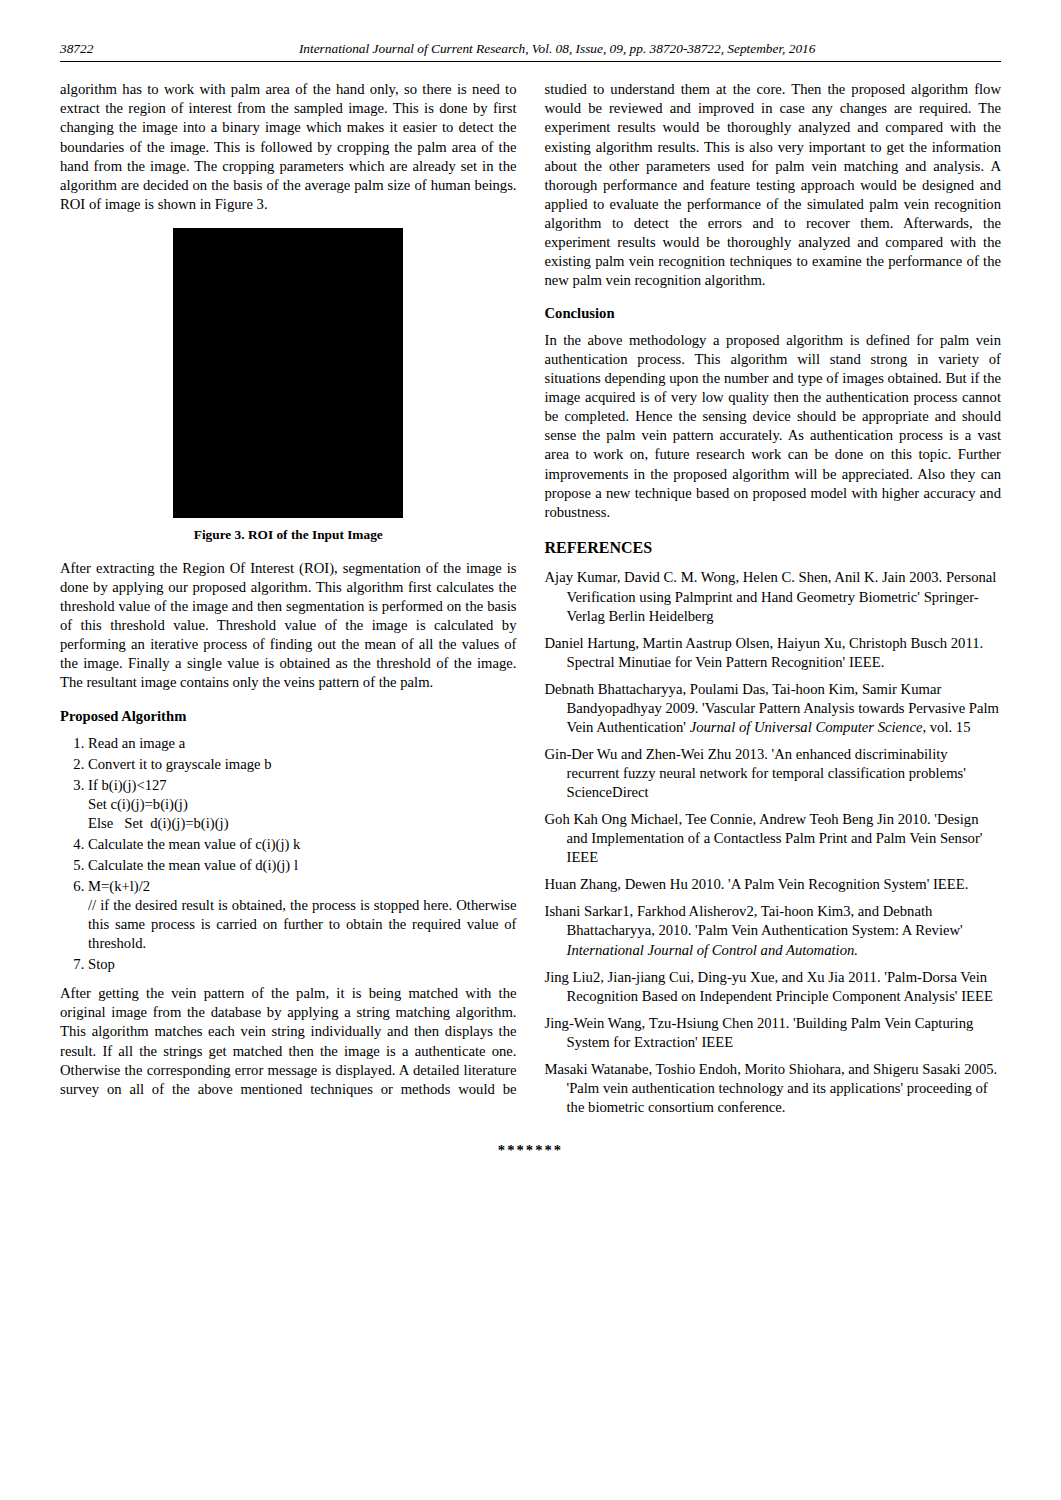38722 International Journal of Current Research, Vol. 08, Issue, 09, pp. 38720-38722, September, 2016
algorithm has to work with palm area of the hand only, so there is need to extract the region of interest from the sampled image. This is done by first changing the image into a binary image which makes it easier to detect the boundaries of the image. This is followed by cropping the palm area of the hand from the image. The cropping parameters which are already set in the algorithm are decided on the basis of the average palm size of human beings. ROI of image is shown in Figure 3.
Figure 3. ROI of the Input Image
After extracting the Region Of Interest (ROI), segmentation of the image is done by applying our proposed algorithm. This algorithm first calculates the threshold value of the image and then segmentation is performed on the basis of this threshold value. Threshold value of the image is calculated by performing an iterative process of finding out the mean of all the values of the image. Finally a single value is obtained as the threshold of the image. The resultant image contains only the veins pattern of the palm.
Proposed Algorithm
Read an image a
Convert it to grayscale image b
If b(i)(j)<127
Set c(i)(j)=b(i)(j) Else Set d(i)(j)=b(i)(j)
Calculate the mean value of c(i)(j) k
Calculate the mean value of d(i)(j) l
M=(k+l)/2
// if the desired result is obtained, the process is stopped here. Otherwise this same process is carried on further to obtain the required value of threshold.
Stop
After getting the vein pattern of the palm, it is being matched with the original image from the database by applying a string matching algorithm. This algorithm matches each vein string individually and then displays the result. If all the strings get matched then the image is a authenticate one. Otherwise the corresponding error message is displayed. A detailed literature survey on all of the above mentioned techniques or methods would be studied to understand them at the core. Then the proposed algorithm flow would be reviewed and improved in case any changes are required. The experiment results would be thoroughly analyzed and compared with the existing algorithm results. This is also very important to get the information about the other parameters used for palm vein matching and analysis. A thorough performance and feature testing approach would be designed and applied to evaluate the performance of the simulated palm vein recognition algorithm to detect the errors and to recover them. Afterwards, the experiment results would be thoroughly analyzed and compared with the existing palm vein recognition techniques to examine the performance of the new palm vein recognition algorithm.
Conclusion
In the above methodology a proposed algorithm is defined for palm vein authentication process. This algorithm will stand strong in variety of situations depending upon the number and type of images obtained. But if the image acquired is of very low quality then the authentication process cannot be completed. Hence the sensing device should be appropriate and should sense the palm vein pattern accurately. As authentication process is a vast area to work on, future research work can be done on this topic. Further improvements in the proposed algorithm will be appreciated. Also they can propose a new technique based on proposed model with higher accuracy and robustness.
REFERENCES
Ajay Kumar, David C. M. Wong, Helen C. Shen, Anil K. Jain 2003. Personal Verification using Palmprint and Hand Geometry Biometric' Springer-Verlag Berlin Heidelberg
Daniel Hartung, Martin Aastrup Olsen, Haiyun Xu, Christoph Busch 2011. Spectral Minutiae for Vein Pattern Recognition' IEEE.
Debnath Bhattacharyya, Poulami Das, Tai-hoon Kim, Samir Kumar Bandyopadhyay 2009. 'Vascular Pattern Analysis towards Pervasive Palm Vein Authentication' Journal of Universal Computer Science, vol. 15
Gin-Der Wu and Zhen-Wei Zhu 2013. 'An enhanced discriminability recurrent fuzzy neural network for temporal classification problems' ScienceDirect
Goh Kah Ong Michael, Tee Connie, Andrew Teoh Beng Jin 2010. 'Design and Implementation of a Contactless Palm Print and Palm Vein Sensor' IEEE
Huan Zhang, Dewen Hu 2010. 'A Palm Vein Recognition System' IEEE.
Ishani Sarkar1, Farkhod Alisherov2, Tai-hoon Kim3, and Debnath Bhattacharyya, 2010. 'Palm Vein Authentication System: A Review' International Journal of Control and Automation.
Jing Liu2, Jian-jiang Cui, Ding-yu Xue, and Xu Jia 2011. 'Palm-Dorsa Vein Recognition Based on Independent Principle Component Analysis' IEEE
Jing-Wein Wang, Tzu-Hsiung Chen 2011. 'Building Palm Vein Capturing System for Extraction' IEEE
Masaki Watanabe, Toshio Endoh, Morito Shiohara, and Shigeru Sasaki 2005. 'Palm vein authentication technology and its applications' proceeding of the biometric consortium conference.
*******